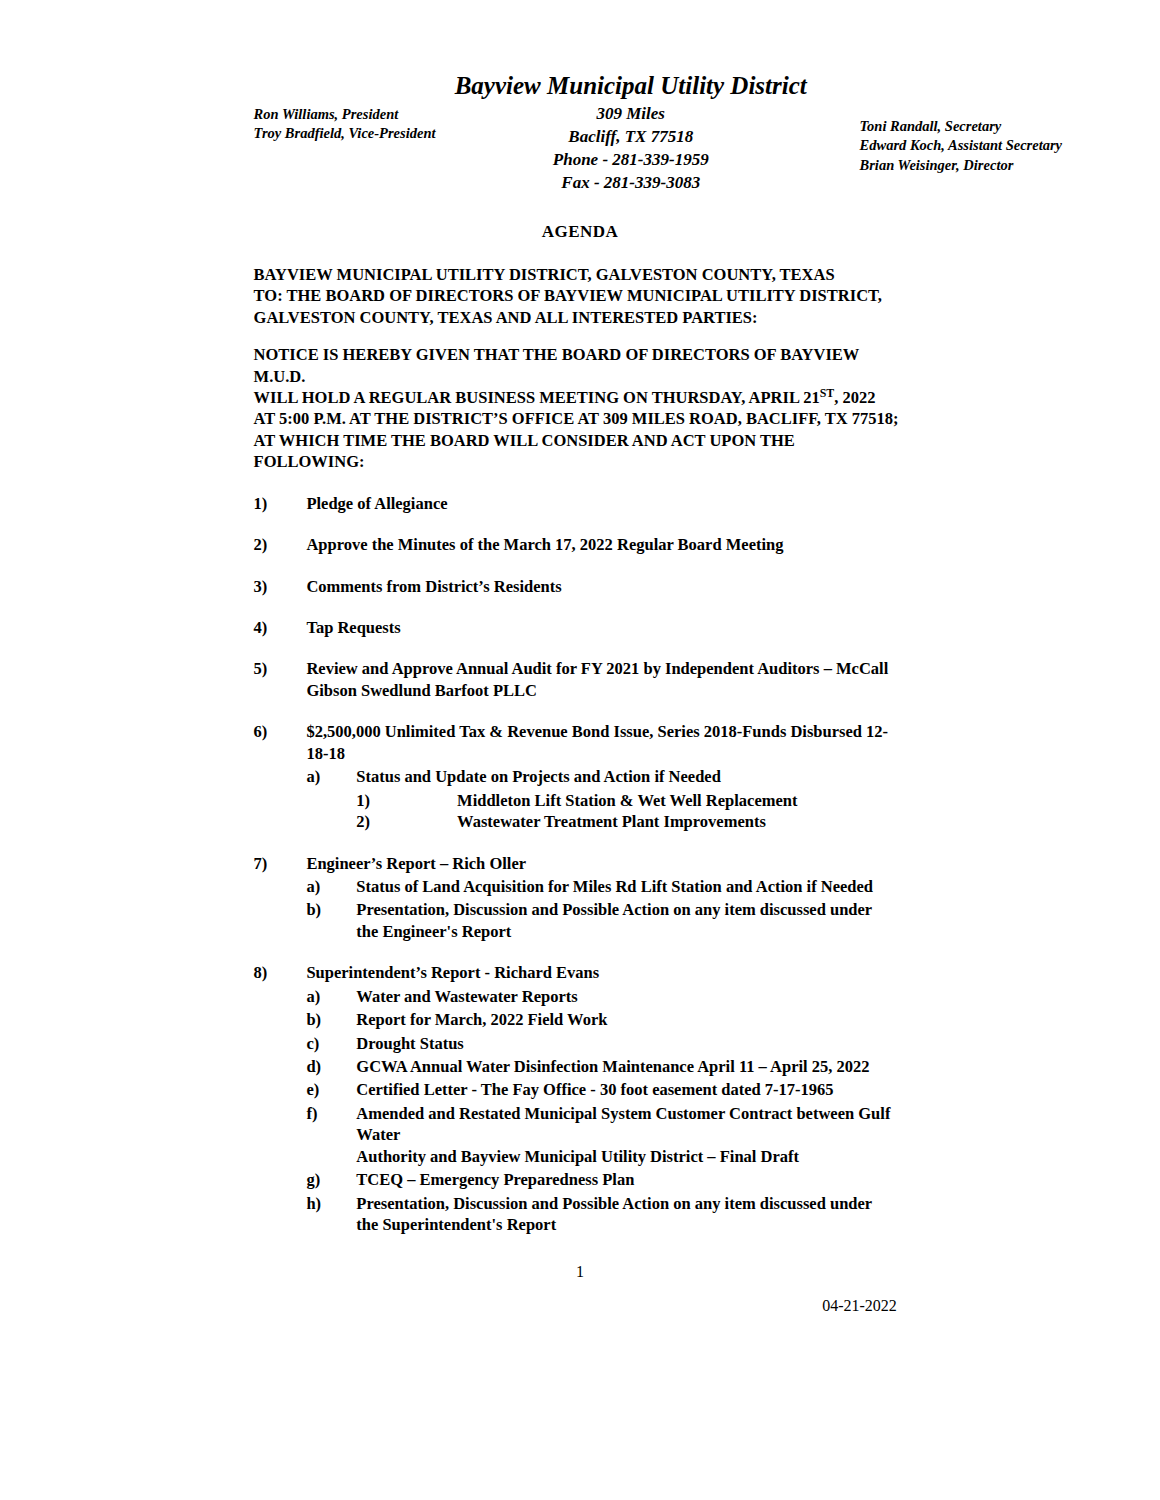Bayview Municipal Utility District
Ron Williams, President
Troy Bradfield, Vice-President
309 Miles
Bacliff, TX 77518
Phone - 281-339-1959
Fax - 281-339-3083
Toni Randall, Secretary
Edward Koch, Assistant Secretary
Brian Weisinger, Director
AGENDA
BAYVIEW MUNICIPAL UTILITY DISTRICT, GALVESTON COUNTY, TEXAS
TO: THE BOARD OF DIRECTORS OF BAYVIEW MUNICIPAL UTILITY DISTRICT,
GALVESTON COUNTY, TEXAS AND ALL INTERESTED PARTIES:
NOTICE IS HEREBY GIVEN THAT THE BOARD OF DIRECTORS OF BAYVIEW M.U.D.
WILL HOLD A REGULAR BUSINESS MEETING ON THURSDAY, APRIL 21ST, 2022
AT 5:00 P.M. AT THE DISTRICT’S OFFICE AT 309 MILES ROAD, BACLIFF, TX 77518;
AT WHICH TIME THE BOARD WILL CONSIDER AND ACT UPON THE FOLLOWING:
1) Pledge of Allegiance
2) Approve the Minutes of the March 17, 2022 Regular Board Meeting
3) Comments from District’s Residents
4) Tap Requests
5) Review and Approve Annual Audit for FY 2021 by Independent Auditors – McCall Gibson Swedlund Barfoot PLLC
6) $2,500,000 Unlimited Tax & Revenue Bond Issue, Series 2018-Funds Disbursed 12-18-18
a) Status and Update on Projects and Action if Needed
1) Middleton Lift Station & Wet Well Replacement
2) Wastewater Treatment Plant Improvements
7) Engineer’s Report – Rich Oller
a) Status of Land Acquisition for Miles Rd Lift Station and Action if Needed
b) Presentation, Discussion and Possible Action on any item discussed under
the Engineer's Report
8) Superintendent’s Report - Richard Evans
a) Water and Wastewater Reports
b) Report for March, 2022 Field Work
c) Drought Status
d) GCWA Annual Water Disinfection Maintenance April 11 – April 25, 2022
e) Certified Letter - The Fay Office - 30 foot easement dated 7-17-1965
f) Amended and Restated Municipal System Customer Contract between Gulf Water
Authority and Bayview Municipal Utility District – Final Draft
g) TCEQ – Emergency Preparedness Plan
h) Presentation, Discussion and Possible Action on any item discussed under
the Superintendent's Report
1
04-21-2022